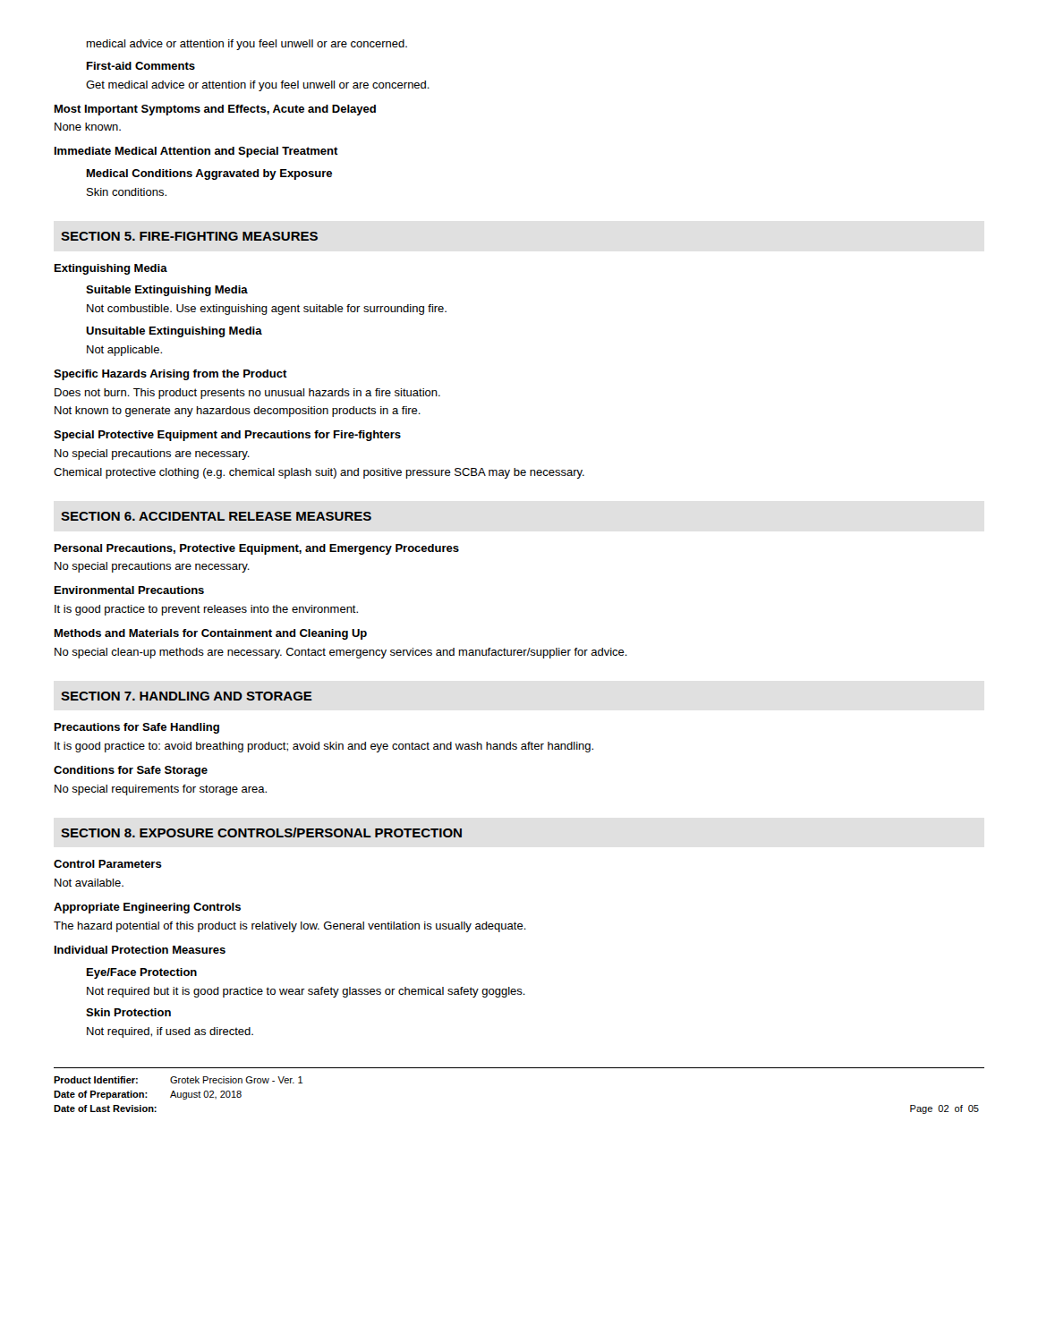medical advice or attention if you feel unwell or are concerned.
First-aid Comments
Get medical advice or attention if you feel unwell or are concerned.
Most Important Symptoms and Effects, Acute and Delayed
None known.
Immediate Medical Attention and Special Treatment
Medical Conditions Aggravated by Exposure
Skin conditions.
SECTION 5. FIRE-FIGHTING MEASURES
Extinguishing Media
Suitable Extinguishing Media
Not combustible. Use extinguishing agent suitable for surrounding fire.
Unsuitable Extinguishing Media
Not applicable.
Specific Hazards Arising from the Product
Does not burn. This product presents no unusual hazards in a fire situation.
Not known to generate any hazardous decomposition products in a fire.
Special Protective Equipment and Precautions for Fire-fighters
No special precautions are necessary.
Chemical protective clothing (e.g. chemical splash suit) and positive pressure SCBA may be necessary.
SECTION 6. ACCIDENTAL RELEASE MEASURES
Personal Precautions, Protective Equipment, and Emergency Procedures
No special precautions are necessary.
Environmental Precautions
It is good practice to prevent releases into the environment.
Methods and Materials for Containment and Cleaning Up
No special clean-up methods are necessary. Contact emergency services and manufacturer/supplier for advice.
SECTION 7. HANDLING AND STORAGE
Precautions for Safe Handling
It is good practice to: avoid breathing product; avoid skin and eye contact and wash hands after handling.
Conditions for Safe Storage
No special requirements for storage area.
SECTION 8. EXPOSURE CONTROLS/PERSONAL PROTECTION
Control Parameters
Not available.
Appropriate Engineering Controls
The hazard potential of this product is relatively low. General ventilation is usually adequate.
Individual Protection Measures
Eye/Face Protection
Not required but it is good practice to wear safety glasses or chemical safety goggles.
Skin Protection
Not required, if used as directed.
| Product Identifier: | Grotek Precision Grow - Ver. 1 | |
| Date of Preparation: | August 02, 2018 | |
| Date of Last Revision: | | Page 02 of 05 |